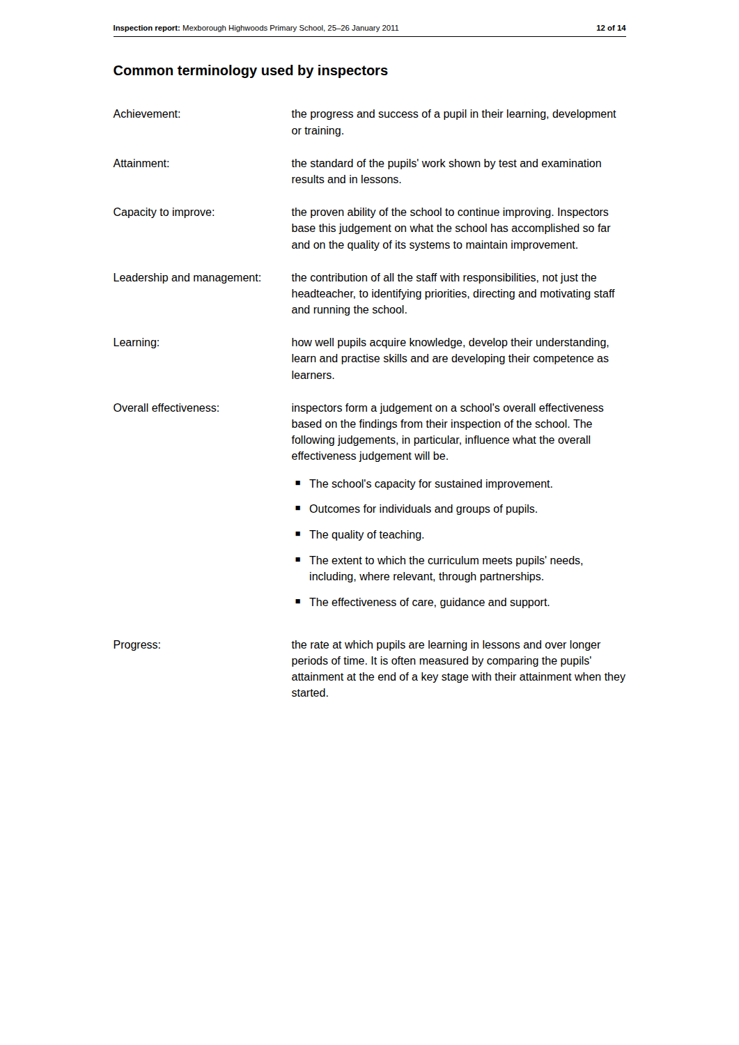Inspection report: Mexborough Highwoods Primary School, 25–26 January 2011
12 of 14
Common terminology used by inspectors
Achievement:
the progress and success of a pupil in their learning, development or training.
Attainment:
the standard of the pupils' work shown by test and examination results and in lessons.
Capacity to improve:
the proven ability of the school to continue improving. Inspectors base this judgement on what the school has accomplished so far and on the quality of its systems to maintain improvement.
Leadership and management:
the contribution of all the staff with responsibilities, not just the headteacher, to identifying priorities, directing and motivating staff and running the school.
Learning:
how well pupils acquire knowledge, develop their understanding, learn and practise skills and are developing their competence as learners.
Overall effectiveness:
inspectors form a judgement on a school's overall effectiveness based on the findings from their inspection of the school. The following judgements, in particular, influence what the overall effectiveness judgement will be.
The school's capacity for sustained improvement.
Outcomes for individuals and groups of pupils.
The quality of teaching.
The extent to which the curriculum meets pupils' needs, including, where relevant, through partnerships.
The effectiveness of care, guidance and support.
Progress:
the rate at which pupils are learning in lessons and over longer periods of time. It is often measured by comparing the pupils' attainment at the end of a key stage with their attainment when they started.